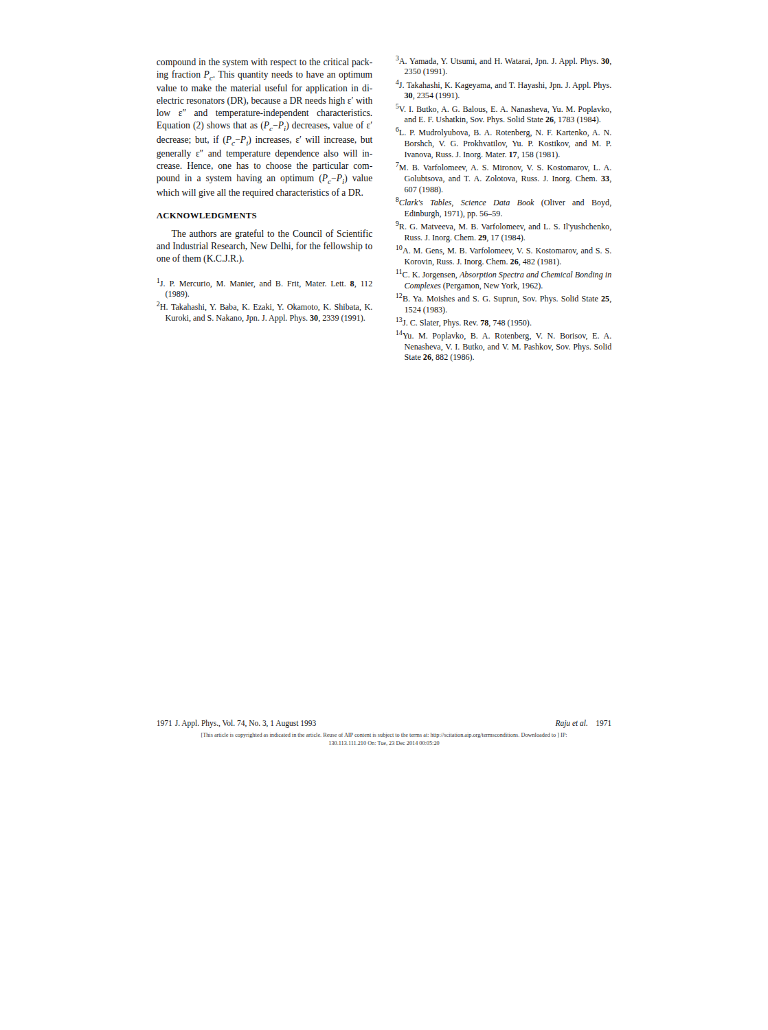compound in the system with respect to the critical packing fraction Pc. This quantity needs to have an optimum value to make the material useful for application in dielectric resonators (DR), because a DR needs high ε′ with low ε″ and temperature-independent characteristics. Equation (2) shows that as (Pc−Pi) decreases, value of ε′ decrease; but, if (Pc−Pi) increases, ε′ will increase, but generally ε″ and temperature dependence also will increase. Hence, one has to choose the particular compound in a system having an optimum (Pc−Pi) value which will give all the required characteristics of a DR.
ACKNOWLEDGMENTS
The authors are grateful to the Council of Scientific and Industrial Research, New Delhi, for the fellowship to one of them (K.C.J.R.).
1J. P. Mercurio, M. Manier, and B. Frit, Mater. Lett. 8, 112 (1989).
2H. Takahashi, Y. Baba, K. Ezaki, Y. Okamoto, K. Shibata, K. Kuroki, and S. Nakano, Jpn. J. Appl. Phys. 30, 2339 (1991).
3A. Yamada, Y. Utsumi, and H. Watarai, Jpn. J. Appl. Phys. 30, 2350 (1991).
4J. Takahashi, K. Kageyama, and T. Hayashi, Jpn. J. Appl. Phys. 30, 2354 (1991).
5V. I. Butko, A. G. Balous, E. A. Nanasheva, Yu. M. Poplavko, and E. F. Ushatkin, Sov. Phys. Solid State 26, 1783 (1984).
6L. P. Mudrolyubova, B. A. Rotenberg, N. F. Kartenko, A. N. Borshch, V. G. Prokhvatilov, Yu. P. Kostikov, and M. P. Ivanova, Russ. J. Inorg. Mater. 17, 158 (1981).
7M. B. Varfolomeev, A. S. Mironov, V. S. Kostomarov, L. A. Golubtsova, and T. A. Zolotova, Russ. J. Inorg. Chem. 33, 607 (1988).
8Clark's Tables, Science Data Book (Oliver and Boyd, Edinburgh, 1971), pp. 56–59.
9R. G. Matveeva, M. B. Varfolomeev, and L. S. Il'yushchenko, Russ. J. Inorg. Chem. 29, 17 (1984).
10A. M. Gens, M. B. Varfolomeev, V. S. Kostomarov, and S. S. Korovin, Russ. J. Inorg. Chem. 26, 482 (1981).
11C. K. Jorgensen, Absorption Spectra and Chemical Bonding in Complexes (Pergamon, New York, 1962).
12B. Ya. Moishes and S. G. Suprun, Sov. Phys. Solid State 25, 1524 (1983).
13J. C. Slater, Phys. Rev. 78, 748 (1950).
14Yu. M. Poplavko, B. A. Rotenberg, V. N. Borisov, E. A. Nenasheva, V. I. Butko, and V. M. Pashkov, Sov. Phys. Solid State 26, 882 (1986).
1971
J. Appl. Phys., Vol. 74, No. 3, 1 August 1993
Raju et al. 1971
[This article is copyrighted as indicated in the article. Reuse of AIP content is subject to the terms at: http://scitation.aip.org/termsconditions. Downloaded to ] IP: 130.113.111.210 On: Tue, 23 Dec 2014 00:05:20